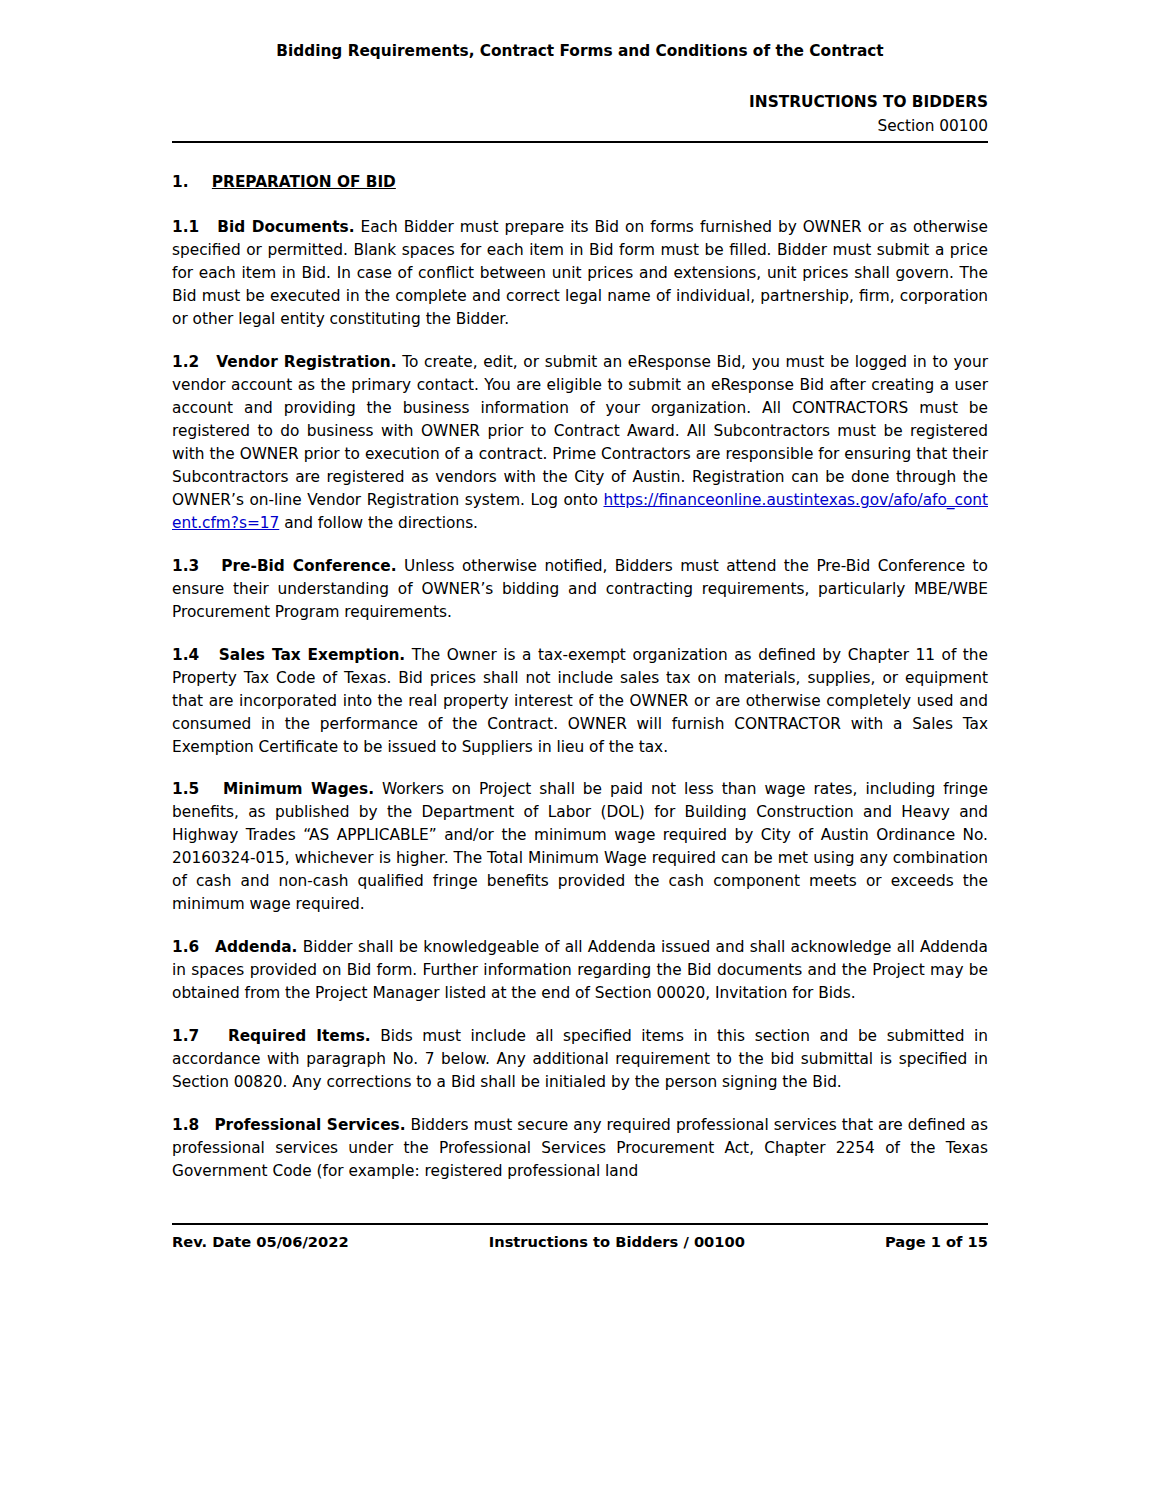Bidding Requirements, Contract Forms and Conditions of the Contract
INSTRUCTIONS TO BIDDERS
Section 00100
1. PREPARATION OF BID
1.1 Bid Documents. Each Bidder must prepare its Bid on forms furnished by OWNER or as otherwise specified or permitted. Blank spaces for each item in Bid form must be filled. Bidder must submit a price for each item in Bid. In case of conflict between unit prices and extensions, unit prices shall govern. The Bid must be executed in the complete and correct legal name of individual, partnership, firm, corporation or other legal entity constituting the Bidder.
1.2 Vendor Registration. To create, edit, or submit an eResponse Bid, you must be logged in to your vendor account as the primary contact. You are eligible to submit an eResponse Bid after creating a user account and providing the business information of your organization. All CONTRACTORS must be registered to do business with OWNER prior to Contract Award. All Subcontractors must be registered with the OWNER prior to execution of a contract. Prime Contractors are responsible for ensuring that their Subcontractors are registered as vendors with the City of Austin. Registration can be done through the OWNER’s on-line Vendor Registration system. Log onto https://financeonline.austintexas.gov/afo/afo_content.cfm?s=17 and follow the directions.
1.3 Pre-Bid Conference. Unless otherwise notified, Bidders must attend the Pre-Bid Conference to ensure their understanding of OWNER’s bidding and contracting requirements, particularly MBE/WBE Procurement Program requirements.
1.4 Sales Tax Exemption. The Owner is a tax-exempt organization as defined by Chapter 11 of the Property Tax Code of Texas. Bid prices shall not include sales tax on materials, supplies, or equipment that are incorporated into the real property interest of the OWNER or are otherwise completely used and consumed in the performance of the Contract. OWNER will furnish CONTRACTOR with a Sales Tax Exemption Certificate to be issued to Suppliers in lieu of the tax.
1.5 Minimum Wages. Workers on Project shall be paid not less than wage rates, including fringe benefits, as published by the Department of Labor (DOL) for Building Construction and Heavy and Highway Trades “AS APPLICABLE” and/or the minimum wage required by City of Austin Ordinance No. 20160324-015, whichever is higher. The Total Minimum Wage required can be met using any combination of cash and non-cash qualified fringe benefits provided the cash component meets or exceeds the minimum wage required.
1.6 Addenda. Bidder shall be knowledgeable of all Addenda issued and shall acknowledge all Addenda in spaces provided on Bid form. Further information regarding the Bid documents and the Project may be obtained from the Project Manager listed at the end of Section 00020, Invitation for Bids.
1.7 Required Items. Bids must include all specified items in this section and be submitted in accordance with paragraph No. 7 below. Any additional requirement to the bid submittal is specified in Section 00820. Any corrections to a Bid shall be initialed by the person signing the Bid.
1.8 Professional Services. Bidders must secure any required professional services that are defined as professional services under the Professional Services Procurement Act, Chapter 2254 of the Texas Government Code (for example: registered professional land
Rev. Date 05/06/2022 Instructions to Bidders / 00100 Page 1 of 15